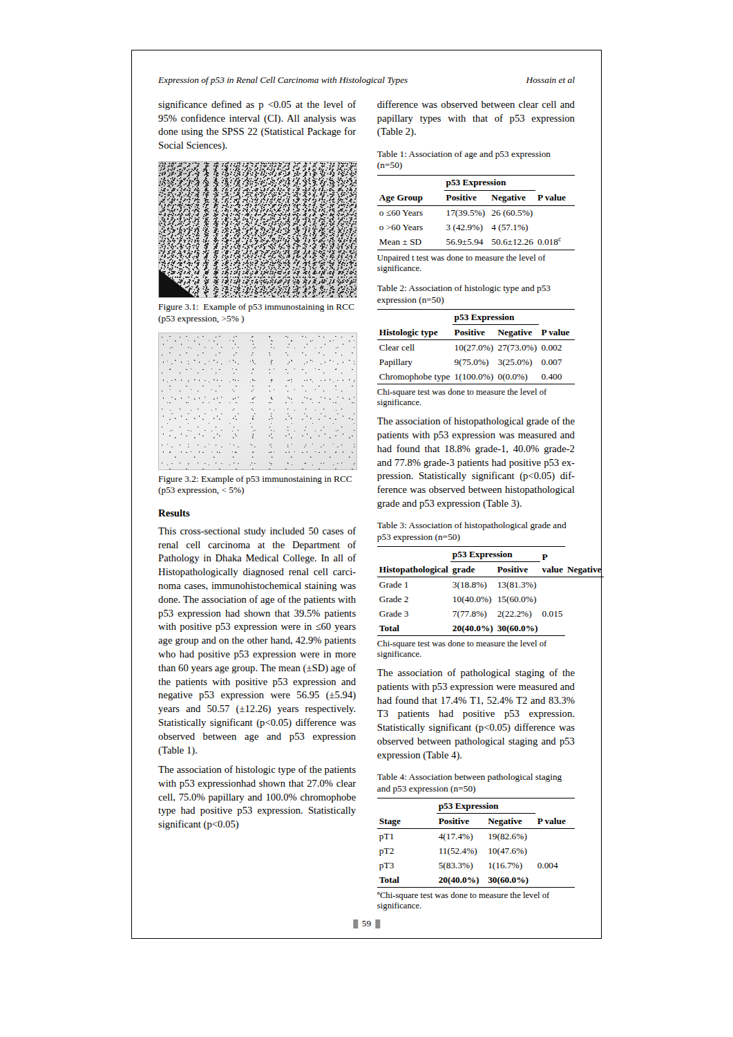Expression of p53 in Renal Cell Carcinoma with Histological Types Hossain et al
significance defined as p <0.05 at the level of 95% confidence interval (CI). All analysis was done using the SPSS 22 (Statistical Package for Social Sciences).
Figure 3.1: Example of p53 immunostaining in RCC (p53 expression, >5% )
Figure 3.2: Example of p53 immunostaining in RCC (p53 expression, < 5%)
Results
This cross-sectional study included 50 cases of renal cell carcinoma at the Department of Pathology in Dhaka Medical College. In all of Histopathologically diagnosed renal cell carcinoma cases, immunohistochemical staining was done. The association of age of the patients with p53 expression had shown that 39.5% patients with positive p53 expression were in ≤60 years age group and on the other hand, 42.9% patients who had positive p53 expression were in more than 60 years age group. The mean (±SD) age of the patients with positive p53 expression and negative p53 expression were 56.95 (±5.94) years and 50.57 (±12.26) years respectively. Statistically significant (p<0.05) difference was observed between age and p53 expression (Table 1).
The association of histologic type of the patients with p53 expressionhad shown that 27.0% clear cell, 75.0% papillary and 100.0% chromophobe type had positive p53 expression. Statistically significant (p<0.05)
difference was observed between clear cell and papillary types with that of p53 expression (Table 2).
Table 1: Association of age and p53 expression (n=50)
| Age Group | p53 Expression | P value |
| --- | --- | --- |
| Positive | Negative |
| o ≤60 Years | 17(39.5%) | 26 (60.5%) | |
| o >60 Years | 3 (42.9%) | 4 (57.1%) | |
| Mean ± SD | 56.9±5.94 | 50.6±12.26 | 0.018 c |
Unpaired t test was done to measure the level of significance.
Table 2: Association of histologic type and p53 expression (n=50)
| Histologic type | p53 Expression | P value |
| --- | --- | --- |
| Positive | Negative |
| Clear cell | 10(27.0%) | 27(73.0%) | 0.002 |
| Papillary | 9(75.0%) | 3(25.0%) | 0.007 |
| Chromophobe type | 1(100.0%) | 0(0.0%) | 0.400 |
Chi-square test was done to measure the level of significance.
The association of histopathological grade of the patients with p53 expression was measured and had found that 18.8% grade-1, 40.0% grade-2 and 77.8% grade-3 patients had positive p53 expression. Statistically significant (p<0.05) difference was observed between histopathological grade and p53 expression (Table 3).
Table 3: Association of histopathological grade and p53 expression (n=50)
| Histopathological | p53 Expression | P value |
| --- | --- | --- |
| grade | Positive | Negative |
| Grade 1 | 3(18.8%) | 13(81.3%) | |
| Grade 2 | 10(40.0%) | 15(60.0%) | |
| Grade 3 | 7(77.8%) | 2(22.2%) | 0.015 |
| Total | 20(40.0%) | 30(60.0%) | |
Chi-square test was done to measure the level of significance.
The association of pathological staging of the patients with p53 expression were measured and had found that 17.4% T1, 52.4% T2 and 83.3% T3 patients had positive p53 expression. Statistically significant (p<0.05) difference was observed between pathological staging and p53 expression (Table 4).
Table 4: Association between pathological staging and p53 expression (n=50)
| Stage | p53 Expression | P value |
| --- | --- | --- |
| Positive | Negative |
| pT1 | 4(17.4%) | 19(82.6%) | |
| pT2 | 11(52.4%) | 10(47.6%) | |
| pT3 | 5(83.3%) | 1(16.7%) | 0.004 |
| Total | 20(40.0%) | 30(60.0%) | |
aChi-square test was done to measure the level of significance.
59